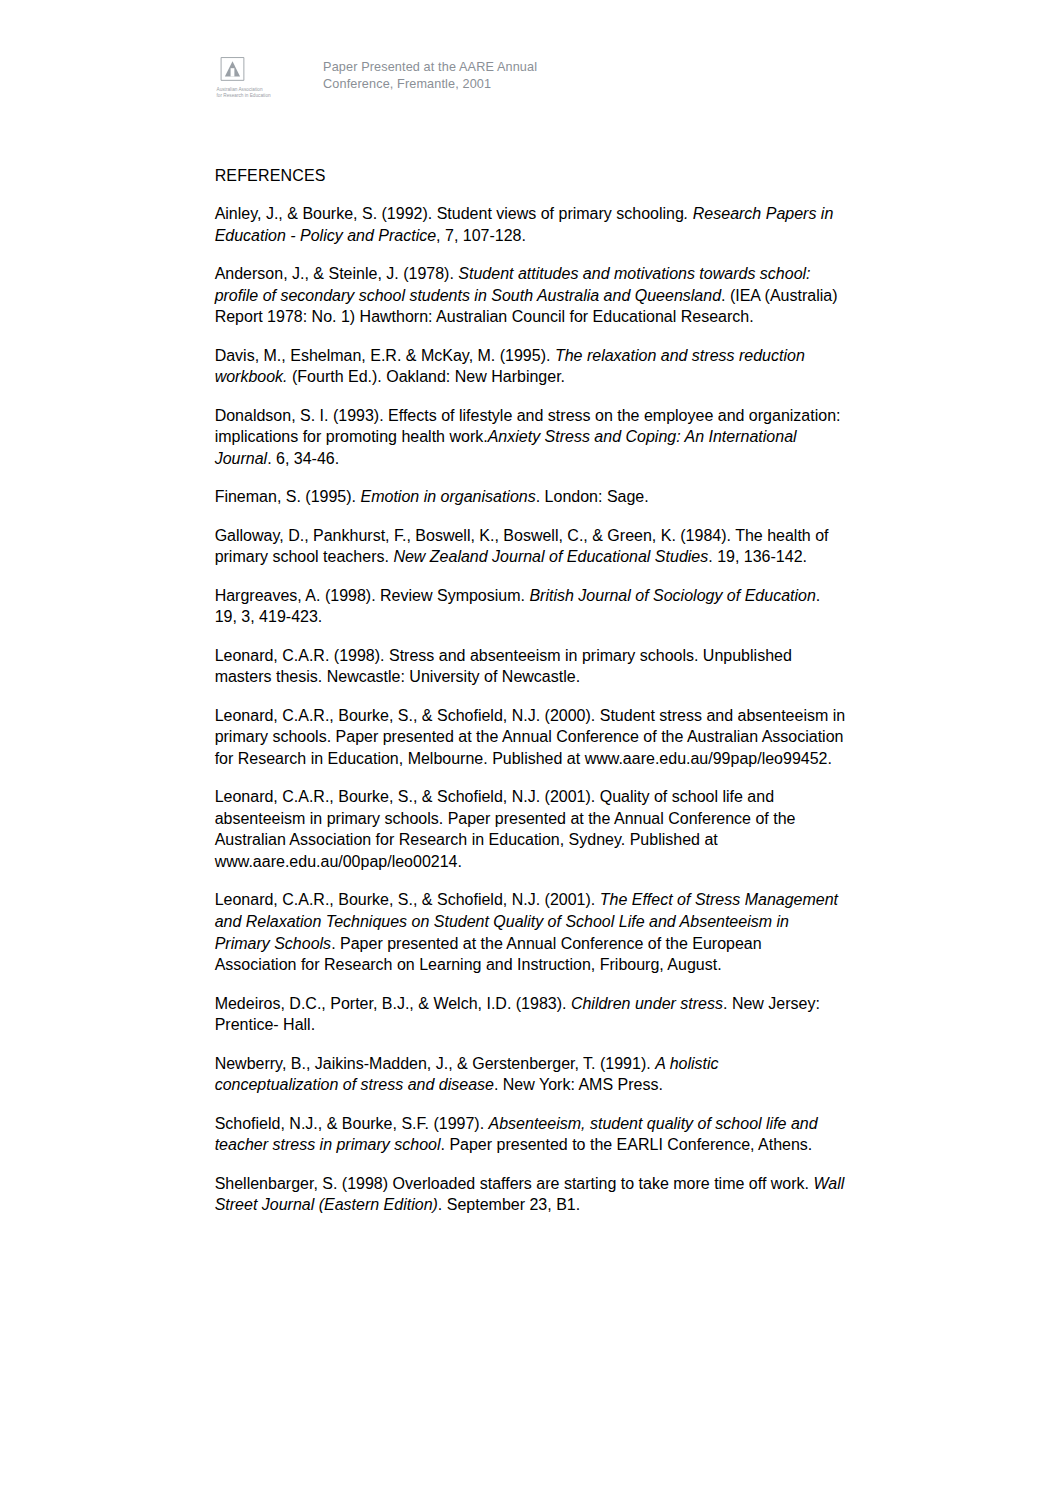Australian Association for Research in Education
Paper Presented at the AARE Annual
Conference, Fremantle, 2001
REFERENCES
Ainley, J., & Bourke, S. (1992). Student views of primary schooling. Research Papers in Education - Policy and Practice, 7, 107-128.
Anderson, J., & Steinle, J. (1978). Student attitudes and motivations towards school: profile of secondary school students in South Australia and Queensland. (IEA (Australia) Report 1978: No. 1) Hawthorn: Australian Council for Educational Research.
Davis, M., Eshelman, E.R. & McKay, M. (1995). The relaxation and stress reduction workbook. (Fourth Ed.). Oakland: New Harbinger.
Donaldson, S. I. (1993). Effects of lifestyle and stress on the employee and organization: implications for promoting health work.Anxiety Stress and Coping: An International Journal. 6, 34-46.
Fineman, S. (1995). Emotion in organisations. London: Sage.
Galloway, D., Pankhurst, F., Boswell, K., Boswell, C., & Green, K. (1984). The health of primary school teachers. New Zealand Journal of Educational Studies. 19, 136-142.
Hargreaves, A. (1998). Review Symposium. British Journal of Sociology of Education. 19, 3, 419-423.
Leonard, C.A.R. (1998). Stress and absenteeism in primary schools. Unpublished masters thesis. Newcastle: University of Newcastle.
Leonard, C.A.R., Bourke, S., & Schofield, N.J. (2000). Student stress and absenteeism in primary schools. Paper presented at the Annual Conference of the Australian Association for Research in Education, Melbourne. Published at www.aare.edu.au/99pap/leo99452.
Leonard, C.A.R., Bourke, S., & Schofield, N.J. (2001). Quality of school life and absenteeism in primary schools. Paper presented at the Annual Conference of the Australian Association for Research in Education, Sydney. Published at www.aare.edu.au/00pap/leo00214.
Leonard, C.A.R., Bourke, S., & Schofield, N.J. (2001). The Effect of Stress Management and Relaxation Techniques on Student Quality of School Life and Absenteeism in Primary Schools. Paper presented at the Annual Conference of the European Association for Research on Learning and Instruction, Fribourg, August.
Medeiros, D.C., Porter, B.J., & Welch, I.D. (1983). Children under stress. New Jersey: Prentice- Hall.
Newberry, B., Jaikins-Madden, J., & Gerstenberger, T. (1991). A holistic conceptualization of stress and disease. New York: AMS Press.
Schofield, N.J., & Bourke, S.F. (1997). Absenteeism, student quality of school life and teacher stress in primary school. Paper presented to the EARLI Conference, Athens.
Shellenbarger, S. (1998) Overloaded staffers are starting to take more time off work. Wall Street Journal (Eastern Edition). September 23, B1.